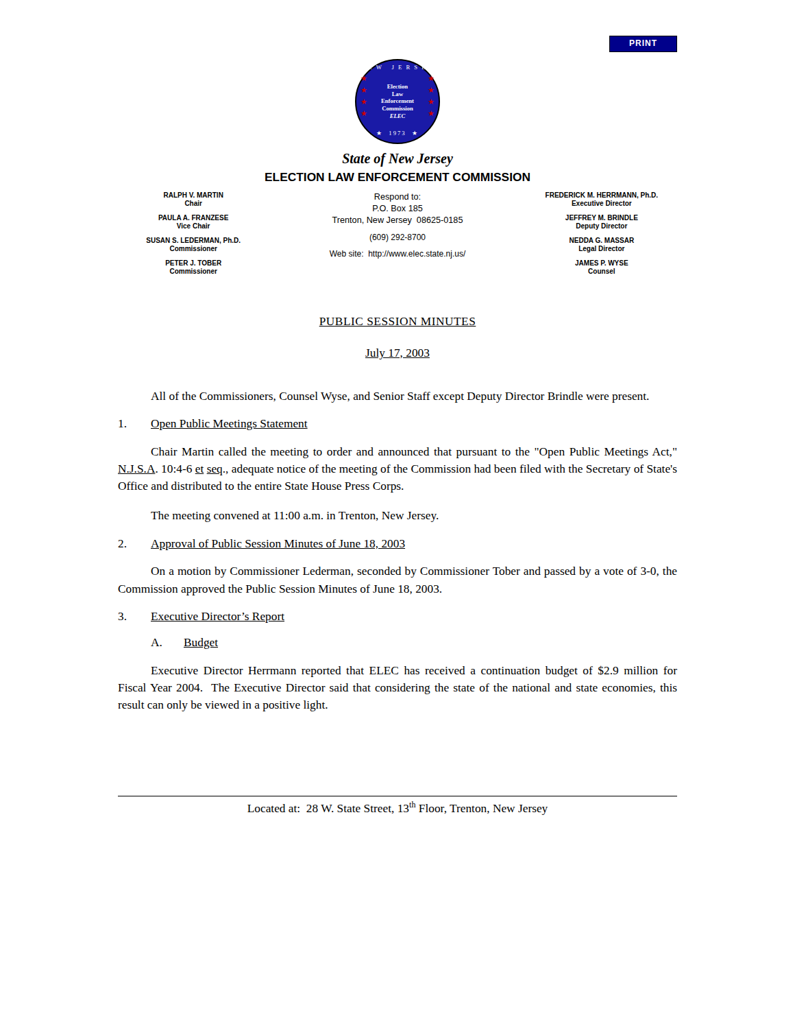PRINT
N E W J E R S E Y
★
★
★
★
★
★
★
★
Election
Law
Enforcement
Commission
ELEC
★ 1973 ★
State of New Jersey
ELECTION LAW ENFORCEMENT COMMISSION
| RALPH V. MARTIN Chair PAULA A. FRANZESE Vice Chair SUSAN S. LEDERMAN, Ph.D. Commissioner PETER J. TOBER Commissioner | Respond to: P.O. Box 185 Trenton, New Jersey 08625-0185 (609) 292-8700 Web site: http://www.elec.state.nj.us/ | FREDERICK M. HERRMANN, Ph.D. Executive Director JEFFREY M. BRINDLE Deputy Director NEDDA G. MASSAR Legal Director JAMES P. WYSE Counsel |
PUBLIC SESSION MINUTES
July 17, 2003
All of the Commissioners, Counsel Wyse, and Senior Staff except Deputy Director Brindle were present.
1. Open Public Meetings Statement
Chair Martin called the meeting to order and announced that pursuant to the "Open Public Meetings Act," N.J.S.A. 10:4-6 et seq., adequate notice of the meeting of the Commission had been filed with the Secretary of State's Office and distributed to the entire State House Press Corps.
The meeting convened at 11:00 a.m. in Trenton, New Jersey.
2. Approval of Public Session Minutes of June 18, 2003
On a motion by Commissioner Lederman, seconded by Commissioner Tober and passed by a vote of 3-0, the Commission approved the Public Session Minutes of June 18, 2003.
3. Executive Director’s Report
A. Budget
Executive Director Herrmann reported that ELEC has received a continuation budget of $2.9 million for Fiscal Year 2004. The Executive Director said that considering the state of the national and state economies, this result can only be viewed in a positive light.
Located at: 28 W. State Street, 13th Floor, Trenton, New Jersey